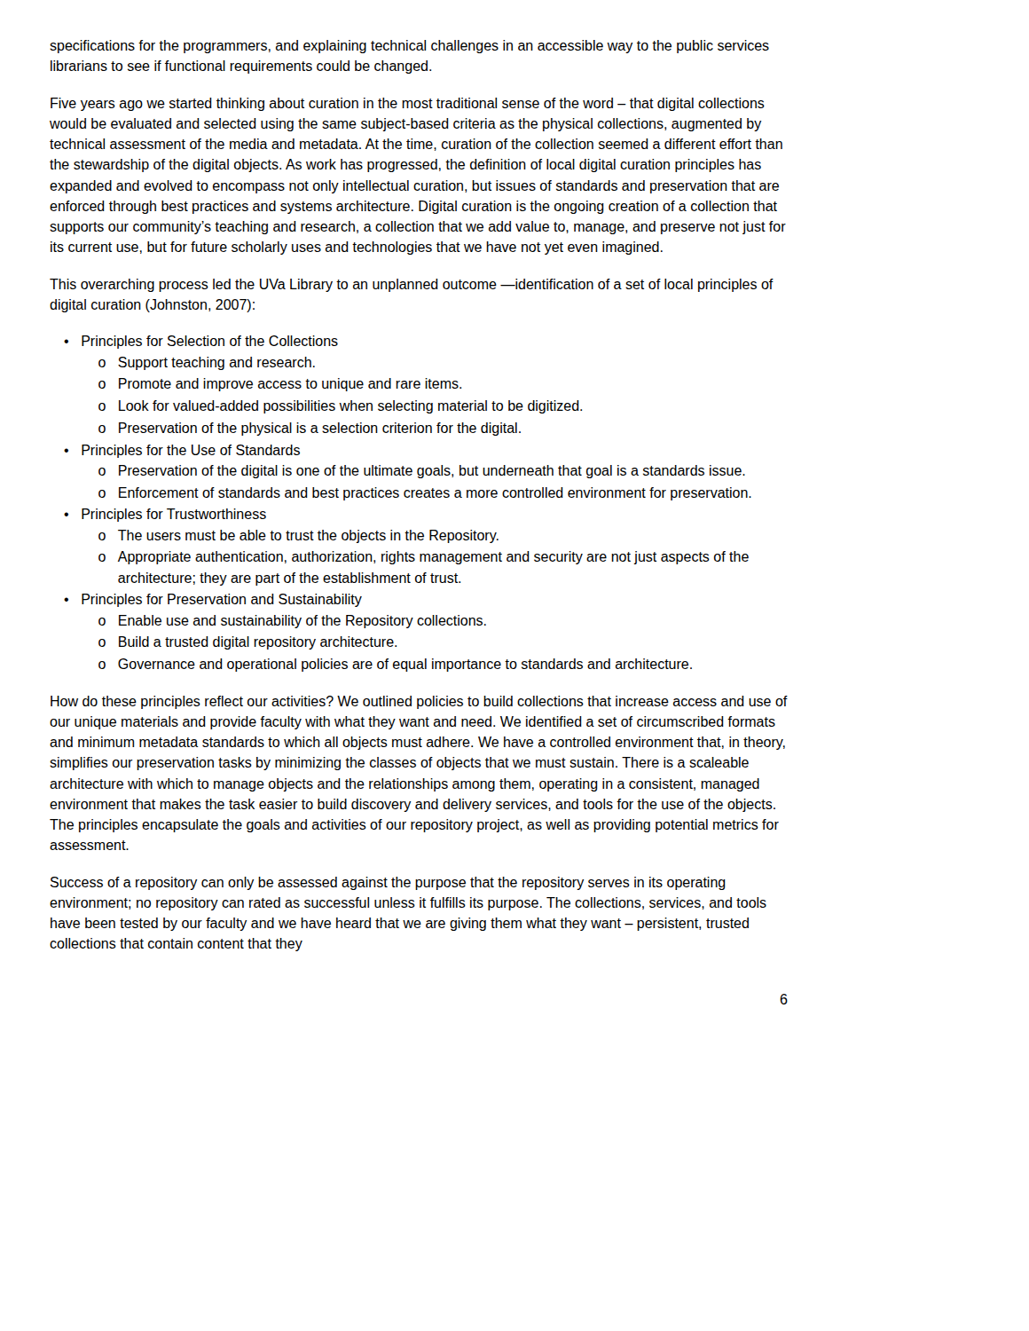specifications for the programmers, and explaining technical challenges in an accessible way to the public services librarians to see if functional requirements could be changed.
Five years ago we started thinking about curation in the most traditional sense of the word – that digital collections would be evaluated and selected using the same subject-based criteria as the physical collections, augmented by technical assessment of the media and metadata. At the time, curation of the collection seemed a different effort than the stewardship of the digital objects. As work has progressed, the definition of local digital curation principles has expanded and evolved to encompass not only intellectual curation, but issues of standards and preservation that are enforced through best practices and systems architecture. Digital curation is the ongoing creation of a collection that supports our community’s teaching and research, a collection that we add value to, manage, and preserve not just for its current use, but for future scholarly uses and technologies that we have not yet even imagined.
This overarching process led the UVa Library to an unplanned outcome —identification of a set of local principles of digital curation (Johnston, 2007):
•Principles for Selection of the Collections
o Support teaching and research.
o Promote and improve access to unique and rare items.
o Look for valued-added possibilities when selecting material to be digitized.
o Preservation of the physical is a selection criterion for the digital.
•Principles for the Use of Standards
o Preservation of the digital is one of the ultimate goals, but underneath that goal is a standards issue.
o Enforcement of standards and best practices creates a more controlled environment for preservation.
•Principles for Trustworthiness
o The users must be able to trust the objects in the Repository.
o Appropriate authentication, authorization, rights management and security are not just aspects of the architecture; they are part of the establishment of trust.
•Principles for Preservation and Sustainability
o Enable use and sustainability of the Repository collections.
o Build a trusted digital repository architecture.
o Governance and operational policies are of equal importance to standards and architecture.
How do these principles reflect our activities? We outlined policies to build collections that increase access and use of our unique materials and provide faculty with what they want and need. We identified a set of circumscribed formats and minimum metadata standards to which all objects must adhere. We have a controlled environment that, in theory, simplifies our preservation tasks by minimizing the classes of objects that we must sustain. There is a scaleable architecture with which to manage objects and the relationships among them, operating in a consistent, managed environment that makes the task easier to build discovery and delivery services, and tools for the use of the objects. The principles encapsulate the goals and activities of our repository project, as well as providing potential metrics for assessment.
Success of a repository can only be assessed against the purpose that the repository serves in its operating environment; no repository can rated as successful unless it fulfills its purpose. The collections, services, and tools have been tested by our faculty and we have heard that we are giving them what they want – persistent, trusted collections that contain content that they
6